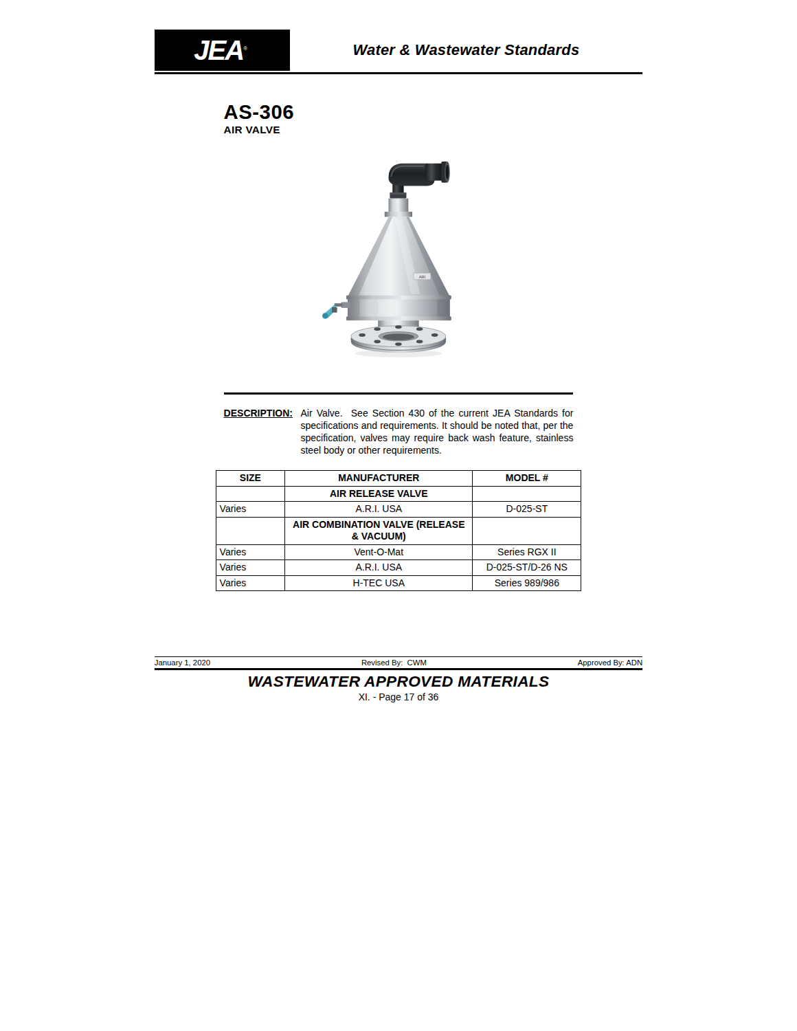JEA®
Water & Wastewater Standards
AS-306
AIR VALVE
ARI
DESCRIPTION:
Air Valve. See Section 430 of the current JEA Standards for specifications and requirements. It should be noted that, per the specification, valves may require back wash feature, stainless steel body or other requirements.
| SIZE | MANUFACTURER | MODEL # |
| --- | --- | --- |
| | AIR RELEASE VALVE | |
| Varies | A.R.I. USA | D-025-ST |
| | AIR COMBINATION VALVE (RELEASE & VACUUM) | |
| Varies | Vent-O-Mat | Series RGX II |
| Varies | A.R.I. USA | D-025-ST/D-26 NS |
| Varies | H-TEC USA | Series 989/986 |
January 1, 2020
Revised By: CWM
Approved By: ADN
WASTEWATER APPROVED MATERIALS
XI. - Page 17 of 36